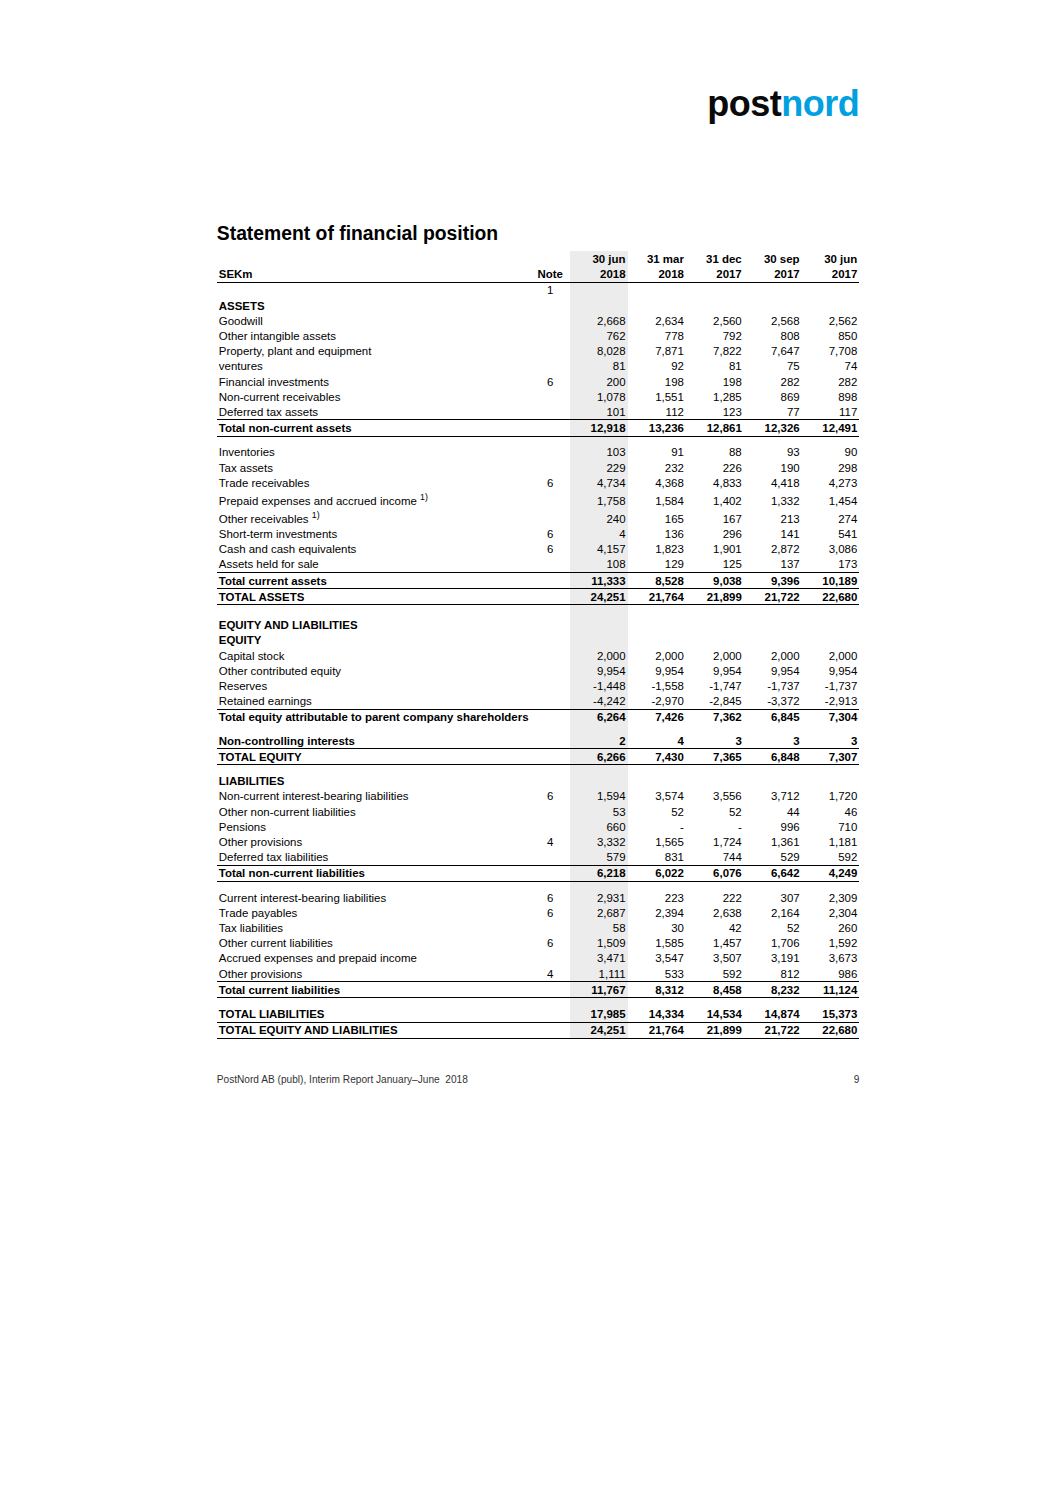postnord
Statement of financial position
| | | 30 jun | 31 mar | 31 dec | 30 sep | 30 jun |
| --- | --- | --- | --- | --- | --- | --- |
| SEKm | Note | 2018 | 2018 | 2017 | 2017 | 2017 |
| | 1 | | | | | |
| ASSETS | | | | | | |
| Goodwill | | 2,668 | 2,634 | 2,560 | 2,568 | 2,562 |
| Other intangible assets | | 762 | 778 | 792 | 808 | 850 |
| Property, plant and equipment | | 8,028 | 7,871 | 7,822 | 7,647 | 7,708 |
| ventures | | 81 | 92 | 81 | 75 | 74 |
| Financial investments | 6 | 200 | 198 | 198 | 282 | 282 |
| Non-current receivables | | 1,078 | 1,551 | 1,285 | 869 | 898 |
| Deferred tax assets | | 101 | 112 | 123 | 77 | 117 |
| Total non-current assets | | 12,918 | 13,236 | 12,861 | 12,326 | 12,491 |
| Inventories | | 103 | 91 | 88 | 93 | 90 |
| Tax assets | | 229 | 232 | 226 | 190 | 298 |
| Trade receivables | 6 | 4,734 | 4,368 | 4,833 | 4,418 | 4,273 |
| Prepaid expenses and accrued income 1) | | 1,758 | 1,584 | 1,402 | 1,332 | 1,454 |
| Other receivables 1) | | 240 | 165 | 167 | 213 | 274 |
| Short-term investments | 6 | 4 | 136 | 296 | 141 | 541 |
| Cash and cash equivalents | 6 | 4,157 | 1,823 | 1,901 | 2,872 | 3,086 |
| Assets held for sale | | 108 | 129 | 125 | 137 | 173 |
| Total current assets | | 11,333 | 8,528 | 9,038 | 9,396 | 10,189 |
| TOTAL ASSETS | | 24,251 | 21,764 | 21,899 | 21,722 | 22,680 |
| EQUITY AND LIABILITIES | | | | | | |
| EQUITY | | | | | | |
| Capital stock | | 2,000 | 2,000 | 2,000 | 2,000 | 2,000 |
| Other contributed equity | | 9,954 | 9,954 | 9,954 | 9,954 | 9,954 |
| Reserves | | -1,448 | -1,558 | -1,747 | -1,737 | -1,737 |
| Retained earnings | | -4,242 | -2,970 | -2,845 | -3,372 | -2,913 |
| Total equity attributable to parent company shareholders | | 6,264 | 7,426 | 7,362 | 6,845 | 7,304 |
| Non-controlling interests | | 2 | 4 | 3 | 3 | 3 |
| TOTAL EQUITY | | 6,266 | 7,430 | 7,365 | 6,848 | 7,307 |
| LIABILITIES | | | | | | |
| Non-current interest-bearing liabilities | 6 | 1,594 | 3,574 | 3,556 | 3,712 | 1,720 |
| Other non-current liabilities | | 53 | 52 | 52 | 44 | 46 |
| Pensions | | 660 | - | - | 996 | 710 |
| Other provisions | 4 | 3,332 | 1,565 | 1,724 | 1,361 | 1,181 |
| Deferred tax liabilities | | 579 | 831 | 744 | 529 | 592 |
| Total non-current liabilities | | 6,218 | 6,022 | 6,076 | 6,642 | 4,249 |
| Current interest-bearing liabilities | 6 | 2,931 | 223 | 222 | 307 | 2,309 |
| Trade payables | 6 | 2,687 | 2,394 | 2,638 | 2,164 | 2,304 |
| Tax liabilities | | 58 | 30 | 42 | 52 | 260 |
| Other current liabilities | 6 | 1,509 | 1,585 | 1,457 | 1,706 | 1,592 |
| Accrued expenses and prepaid income | | 3,471 | 3,547 | 3,507 | 3,191 | 3,673 |
| Other provisions | 4 | 1,111 | 533 | 592 | 812 | 986 |
| Total current liabilities | | 11,767 | 8,312 | 8,458 | 8,232 | 11,124 |
| TOTAL LIABILITIES | | 17,985 | 14,334 | 14,534 | 14,874 | 15,373 |
| TOTAL EQUITY AND LIABILITIES | | 24,251 | 21,764 | 21,899 | 21,722 | 22,680 |
PostNord AB (publ), Interim Report January–June 2018
9